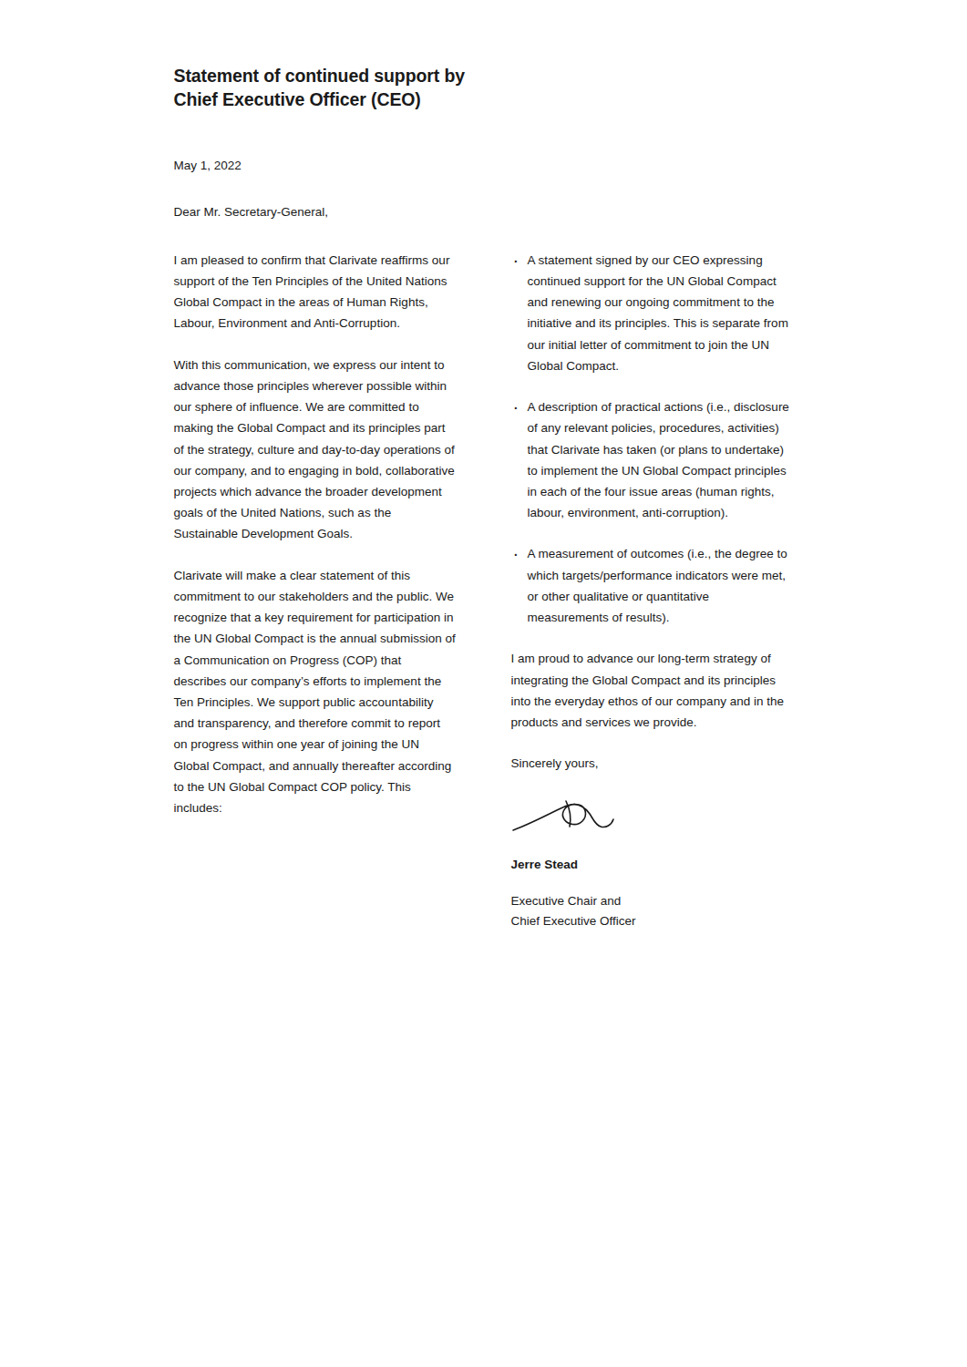Statement of continued support by
Chief Executive Officer (CEO)
May 1, 2022
Dear Mr. Secretary-General,
I am pleased to confirm that Clarivate reaffirms our support of the Ten Principles of the United Nations Global Compact in the areas of Human Rights, Labour, Environment and Anti-Corruption.
With this communication, we express our intent to advance those principles wherever possible within our sphere of influence. We are committed to making the Global Compact and its principles part of the strategy, culture and day-to-day operations of our company, and to engaging in bold, collaborative projects which advance the broader development goals of the United Nations, such as the Sustainable Development Goals.
Clarivate will make a clear statement of this commitment to our stakeholders and the public. We recognize that a key requirement for participation in the UN Global Compact is the annual submission of a Communication on Progress (COP) that describes our company’s efforts to implement the Ten Principles. We support public accountability and transparency, and therefore commit to report on progress within one year of joining the UN Global Compact, and annually thereafter according to the UN Global Compact COP policy. This includes:
A statement signed by our CEO expressing continued support for the UN Global Compact and renewing our ongoing commitment to the initiative and its principles. This is separate from our initial letter of commitment to join the UN Global Compact.
A description of practical actions (i.e., disclosure of any relevant policies, procedures, activities) that Clarivate has taken (or plans to undertake) to implement the UN Global Compact principles in each of the four issue areas (human rights, labour, environment, anti-corruption).
A measurement of outcomes (i.e., the degree to which targets/performance indicators were met, or other qualitative or quantitative measurements of results).
I am proud to advance our long-term strategy of integrating the Global Compact and its principles into the everyday ethos of our company and in the products and services we provide.
Sincerely yours,
Jerre Stead
Executive Chair and
Chief Executive Officer